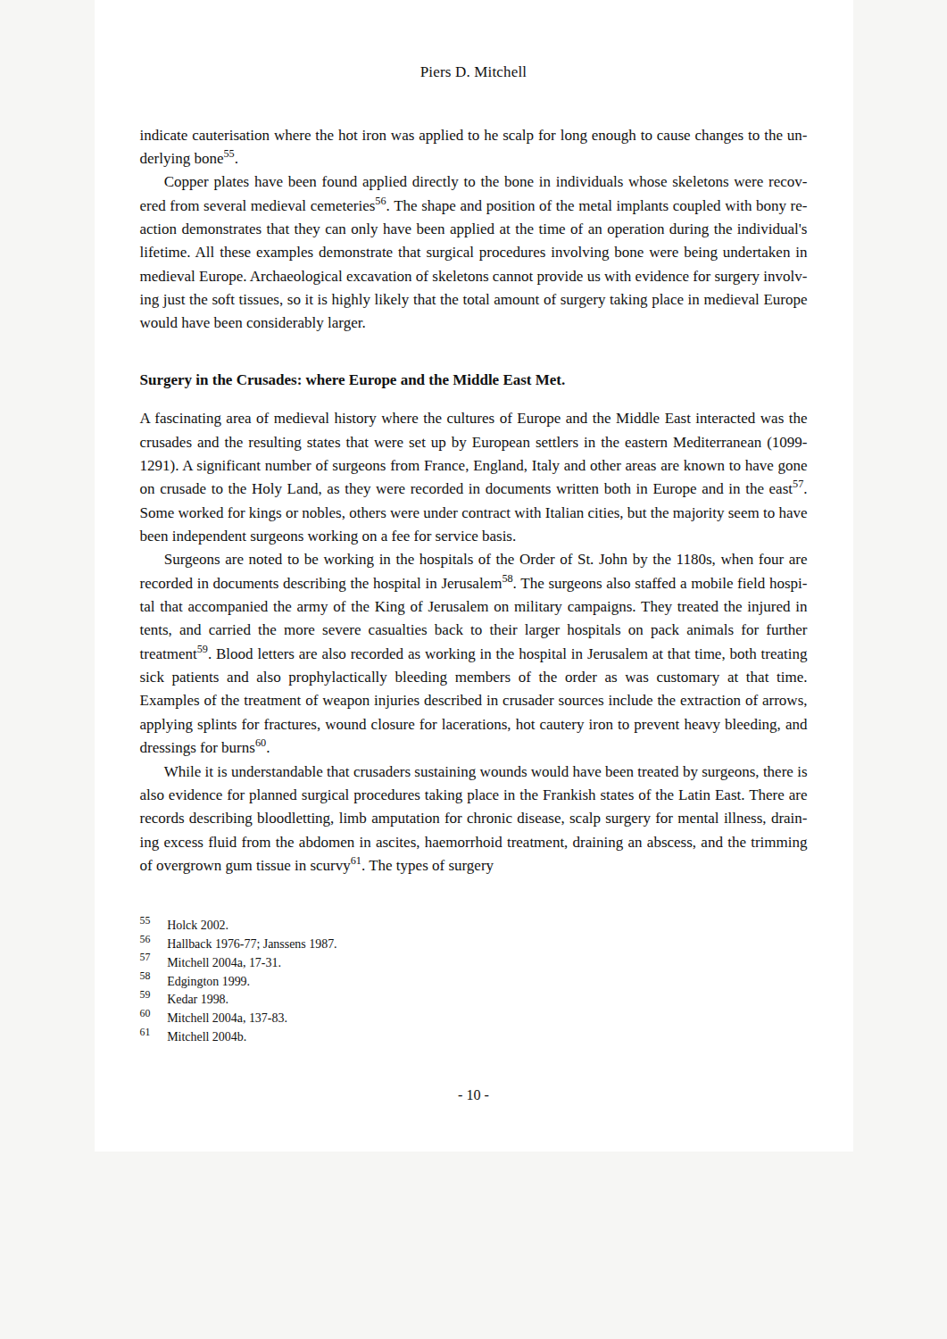Piers D. Mitchell
indicate cauterisation where the hot iron was applied to he scalp for long enough to cause changes to the underlying bone55.
Copper plates have been found applied directly to the bone in individuals whose skeletons were recovered from several medieval cemeteries56. The shape and position of the metal implants coupled with bony reaction demonstrates that they can only have been applied at the time of an operation during the individual's lifetime. All these examples demonstrate that surgical procedures involving bone were being undertaken in medieval Europe. Archaeological excavation of skeletons cannot provide us with evidence for surgery involving just the soft tissues, so it is highly likely that the total amount of surgery taking place in medieval Europe would have been considerably larger.
Surgery in the Crusades: where Europe and the Middle East Met.
A fascinating area of medieval history where the cultures of Europe and the Middle East interacted was the crusades and the resulting states that were set up by European settlers in the eastern Mediterranean (1099-1291). A significant number of surgeons from France, England, Italy and other areas are known to have gone on crusade to the Holy Land, as they were recorded in documents written both in Europe and in the east57. Some worked for kings or nobles, others were under contract with Italian cities, but the majority seem to have been independent surgeons working on a fee for service basis.
Surgeons are noted to be working in the hospitals of the Order of St. John by the 1180s, when four are recorded in documents describing the hospital in Jerusalem58. The surgeons also staffed a mobile field hospital that accompanied the army of the King of Jerusalem on military campaigns. They treated the injured in tents, and carried the more severe casualties back to their larger hospitals on pack animals for further treatment59. Blood letters are also recorded as working in the hospital in Jerusalem at that time, both treating sick patients and also prophylactically bleeding members of the order as was customary at that time. Examples of the treatment of weapon injuries described in crusader sources include the extraction of arrows, applying splints for fractures, wound closure for lacerations, hot cautery iron to prevent heavy bleeding, and dressings for burns60.
While it is understandable that crusaders sustaining wounds would have been treated by surgeons, there is also evidence for planned surgical procedures taking place in the Frankish states of the Latin East. There are records describing bloodletting, limb amputation for chronic disease, scalp surgery for mental illness, draining excess fluid from the abdomen in ascites, haemorrhoid treatment, draining an abscess, and the trimming of overgrown gum tissue in scurvy61. The types of surgery
55 Holck 2002.
56 Hallback 1976-77; Janssens 1987.
57 Mitchell 2004a, 17-31.
58 Edgington 1999.
59 Kedar 1998.
60 Mitchell 2004a, 137-83.
61 Mitchell 2004b.
- 10 -